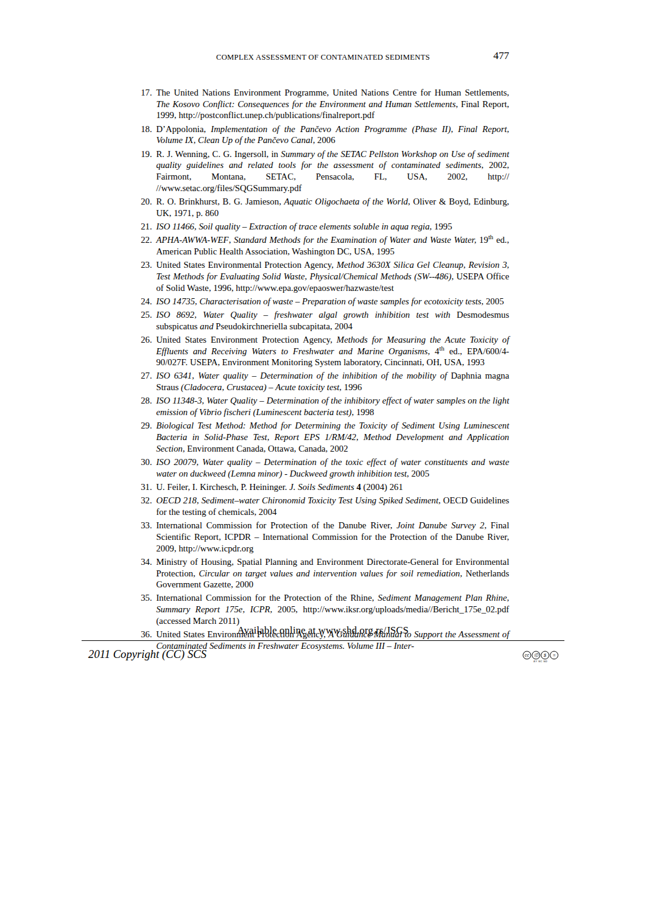COMPLEX ASSESSMENT OF CONTAMINATED SEDIMENTS 477
17. The United Nations Environment Programme, United Nations Centre for Human Settlements, The Kosovo Conflict: Consequences for the Environment and Human Settlements, Final Report, 1999, http://postconflict.unep.ch/publications/finalreport.pdf
18. D’Appolonia, Implementation of the Pančevo Action Programme (Phase II), Final Report, Volume IX, Clean Up of the Pančevo Canal, 2006
19. R. J. Wenning, C. G. Ingersoll, in Summary of the SETAC Pellston Workshop on Use of sediment quality guidelines and related tools for the assessment of contaminated sediments, 2002, Fairmont, Montana, SETAC, Pensacola, FL, USA, 2002, http://​//www.setac.org/files/SQGSummary.pdf
20. R. O. Brinkhurst, B. G. Jamieson, Aquatic Oligochaeta of the World, Oliver & Boyd, Edinburg, UK, 1971, p. 860
21. ISO 11466, Soil quality – Extraction of trace elements soluble in aqua regia, 1995
22. APHA-AWWA-WEF, Standard Methods for the Examination of Water and Waste Water, 19th ed., American Public Health Association, Washington DC, USA, 1995
23. United States Environmental Protection Agency, Method 3630X Silica Gel Cleanup, Revision 3, Test Methods for Evaluating Solid Waste, Physical/Chemical Methods (SW--486), USEPA Office of Solid Waste, 1996, http://www.epa.gov/epaoswer/hazwaste/test
24. ISO 14735, Characterisation of waste – Preparation of waste samples for ecotoxicity tests, 2005
25. ISO 8692, Water Quality – freshwater algal growth inhibition test with Desmodesmus subspicatus and Pseudokirchneriella subcapitata, 2004
26. United States Environment Protection Agency, Methods for Measuring the Acute Toxicity of Effluents and Receiving Waters to Freshwater and Marine Organisms, 4th ed., EPA/600/4-90/027F. USEPA, Environment Monitoring System laboratory, Cincinnati, OH, USA, 1993
27. ISO 6341, Water quality – Determination of the inhibition of the mobility of Daphnia magna Straus (Cladocera, Crustacea) – Acute toxicity test, 1996
28. ISO 11348-3, Water Quality – Determination of the inhibitory effect of water samples on the light emission of Vibrio fischeri (Luminescent bacteria test), 1998
29. Biological Test Method: Method for Determining the Toxicity of Sediment Using Luminescent Bacteria in Solid-Phase Test, Report EPS 1/RM/42, Method Development and Application Section, Environment Canada, Ottawa, Canada, 2002
30. ISO 20079, Water quality – Determination of the toxic effect of water constituents and waste water on duckweed (Lemna minor) - Duckweed growth inhibition test, 2005
31. U. Feiler, I. Kirchesch, P. Heininger. J. Soils Sediments 4 (2004) 261
32. OECD 218, Sediment–water Chironomid Toxicity Test Using Spiked Sediment, OECD Guidelines for the testing of chemicals, 2004
33. International Commission for Protection of the Danube River, Joint Danube Survey 2, Final Scientific Report, ICPDR – International Commission for the Protection of the Danube River, 2009, http://www.icpdr.org
34. Ministry of Housing, Spatial Planning and Environment Directorate-General for Environmental Protection, Circular on target values and intervention values for soil remediation, Netherlands Government Gazette, 2000
35. International Commission for the Protection of the Rhine, Sediment Management Plan Rhine, Summary Report 175e, ICPR, 2005, http://www.iksr.org/uploads/media/​/Bericht_175e_02.pdf (accessed March 2011)
36. United States Environment Protection Agency, A Guidance Manual to Support the Assessment of Contaminated Sediments in Freshwater Ecosystems. Volume III – Inter-
Available online at www.shd.org.rs/JSCS
2011 Copyright (CC) SCS cc Ⓒ $ = BY NC ND